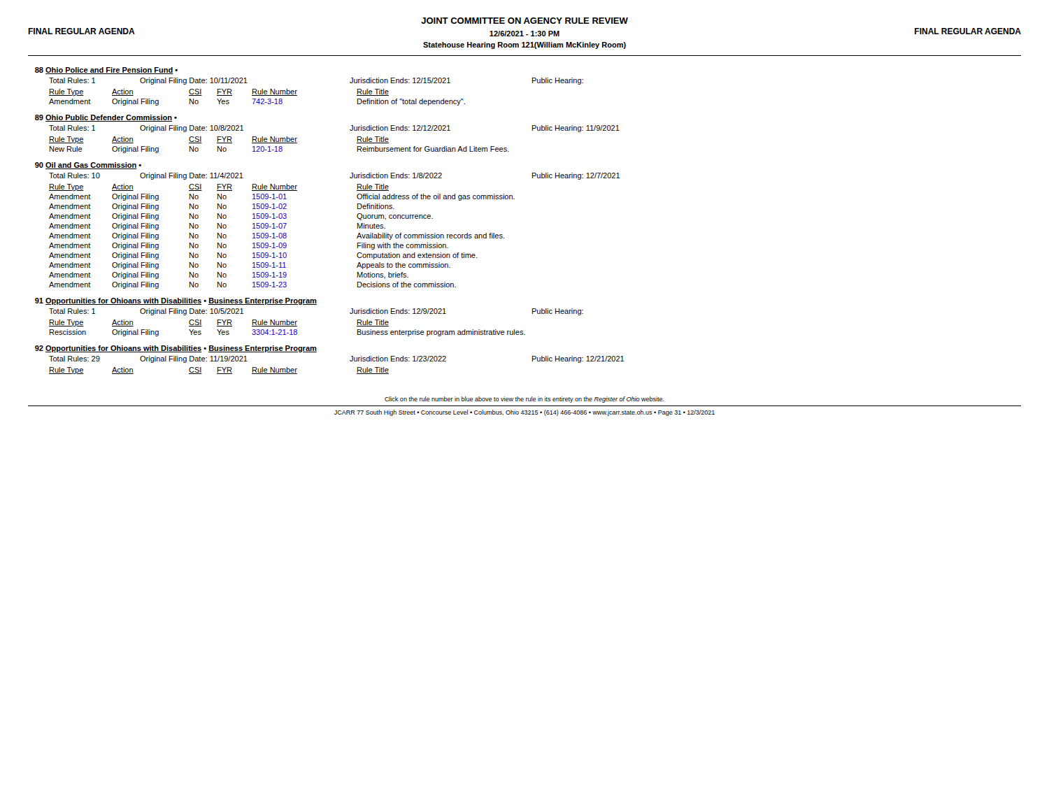JOINT COMMITTEE ON AGENCY RULE REVIEW
12/6/2021 - 1:30 PM
Statehouse Hearing Room 121(William McKinley Room)
FINAL REGULAR AGENDA
FINAL REGULAR AGENDA
88 Ohio Police and Fire Pension Fund •
| Total Rules: 1 | Original Filing Date: 10/11/2021 | Jurisdiction Ends: 12/15/2021 | Public Hearing: |
| Rule Type | Action | CSI | FYR | Rule Number | Rule Title |
| --- | --- | --- | --- | --- | --- |
| Amendment | Original Filing | No | Yes | 742-3-18 | Definition of "total dependency". |
89 Ohio Public Defender Commission •
| Total Rules: 1 | Original Filing Date: 10/8/2021 | Jurisdiction Ends: 12/12/2021 | Public Hearing: 11/9/2021 |
| Rule Type | Action | CSI | FYR | Rule Number | Rule Title |
| --- | --- | --- | --- | --- | --- |
| New Rule | Original Filing | No | No | 120-1-18 | Reimbursement for Guardian Ad Litem Fees. |
90 Oil and Gas Commission •
| Total Rules: 10 | Original Filing Date: 11/4/2021 | Jurisdiction Ends: 1/8/2022 | Public Hearing: 12/7/2021 |
| Rule Type | Action | CSI | FYR | Rule Number | Rule Title |
| --- | --- | --- | --- | --- | --- |
| Amendment | Original Filing | No | No | 1509-1-01 | Official address of the oil and gas commission. |
| Amendment | Original Filing | No | No | 1509-1-02 | Definitions. |
| Amendment | Original Filing | No | No | 1509-1-03 | Quorum, concurrence. |
| Amendment | Original Filing | No | No | 1509-1-07 | Minutes. |
| Amendment | Original Filing | No | No | 1509-1-08 | Availability of commission records and files. |
| Amendment | Original Filing | No | No | 1509-1-09 | Filing with the commission. |
| Amendment | Original Filing | No | No | 1509-1-10 | Computation and extension of time. |
| Amendment | Original Filing | No | No | 1509-1-11 | Appeals to the commission. |
| Amendment | Original Filing | No | No | 1509-1-19 | Motions, briefs. |
| Amendment | Original Filing | No | No | 1509-1-23 | Decisions of the commission. |
91 Opportunities for Ohioans with Disabilities • Business Enterprise Program
| Total Rules: 1 | Original Filing Date: 10/5/2021 | Jurisdiction Ends: 12/9/2021 | Public Hearing: |
| Rule Type | Action | CSI | FYR | Rule Number | Rule Title |
| --- | --- | --- | --- | --- | --- |
| Rescission | Original Filing | Yes | Yes | 3304:1-21-18 | Business enterprise program administrative rules. |
92 Opportunities for Ohioans with Disabilities • Business Enterprise Program
| Total Rules: 29 | Original Filing Date: 11/19/2021 | Jurisdiction Ends: 1/23/2022 | Public Hearing: 12/21/2021 |
| Rule Type | Action | CSI | FYR | Rule Number | Rule Title |
| --- | --- | --- | --- | --- | --- |
Click on the rule number in blue above to view the rule in its entirety on the Register of Ohio website.
JCARR 77 South High Street • Concourse Level • Columbus, Ohio 43215 • (614) 466-4086 • www.jcarr.state.oh.us • Page 31 • 12/3/2021